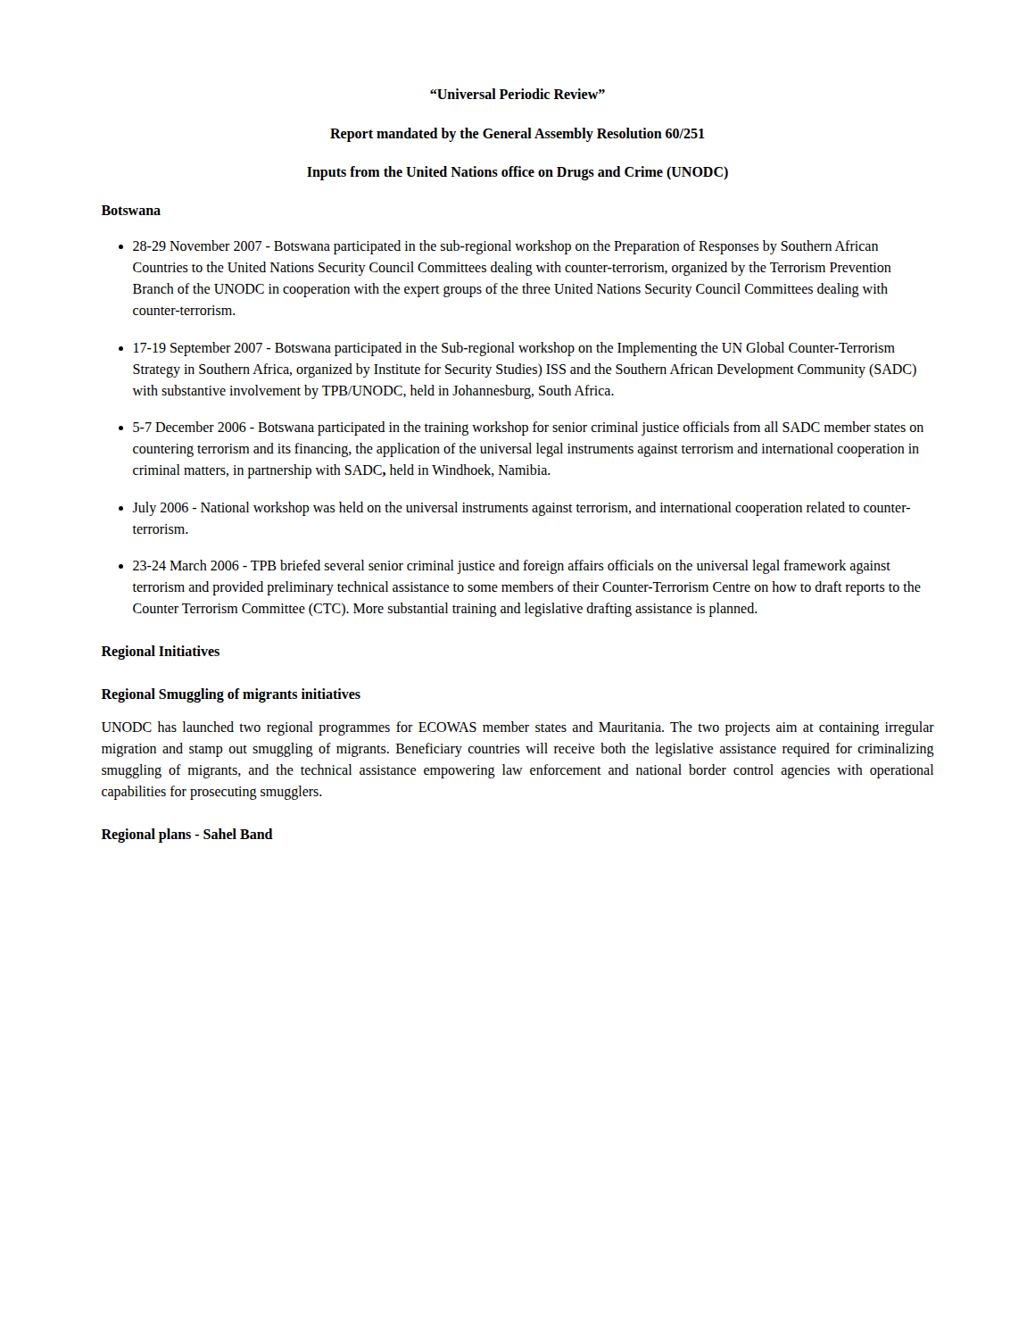“Universal Periodic Review”
Report mandated by the General Assembly Resolution 60/251
Inputs from the United Nations office on Drugs and Crime (UNODC)
Botswana
28-29 November 2007 - Botswana participated in the sub-regional workshop on the Preparation of Responses by Southern African Countries to the United Nations Security Council Committees dealing with counter-terrorism, organized by the Terrorism Prevention Branch of the UNODC in cooperation with the expert groups of the three United Nations Security Council Committees dealing with counter-terrorism.
17-19 September 2007 - Botswana participated in the Sub-regional workshop on the Implementing the UN Global Counter-Terrorism Strategy in Southern Africa, organized by Institute for Security Studies) ISS and the Southern African Development Community (SADC) with substantive involvement by TPB/UNODC, held in Johannesburg, South Africa.
5-7 December 2006 - Botswana participated in the training workshop for senior criminal justice officials from all SADC member states on countering terrorism and its financing, the application of the universal legal instruments against terrorism and international cooperation in criminal matters, in partnership with SADC, held in Windhoek, Namibia.
July 2006 - National workshop was held on the universal instruments against terrorism, and international cooperation related to counter-terrorism.
23-24 March 2006 - TPB briefed several senior criminal justice and foreign affairs officials on the universal legal framework against terrorism and provided preliminary technical assistance to some members of their Counter-Terrorism Centre on how to draft reports to the Counter Terrorism Committee (CTC). More substantial training and legislative drafting assistance is planned.
Regional Initiatives
Regional Smuggling of migrants initiatives
UNODC has launched two regional programmes for ECOWAS member states and Mauritania. The two projects aim at containing irregular migration and stamp out smuggling of migrants. Beneficiary countries will receive both the legislative assistance required for criminalizing smuggling of migrants, and the technical assistance empowering law enforcement and national border control agencies with operational capabilities for prosecuting smugglers.
Regional plans - Sahel Band